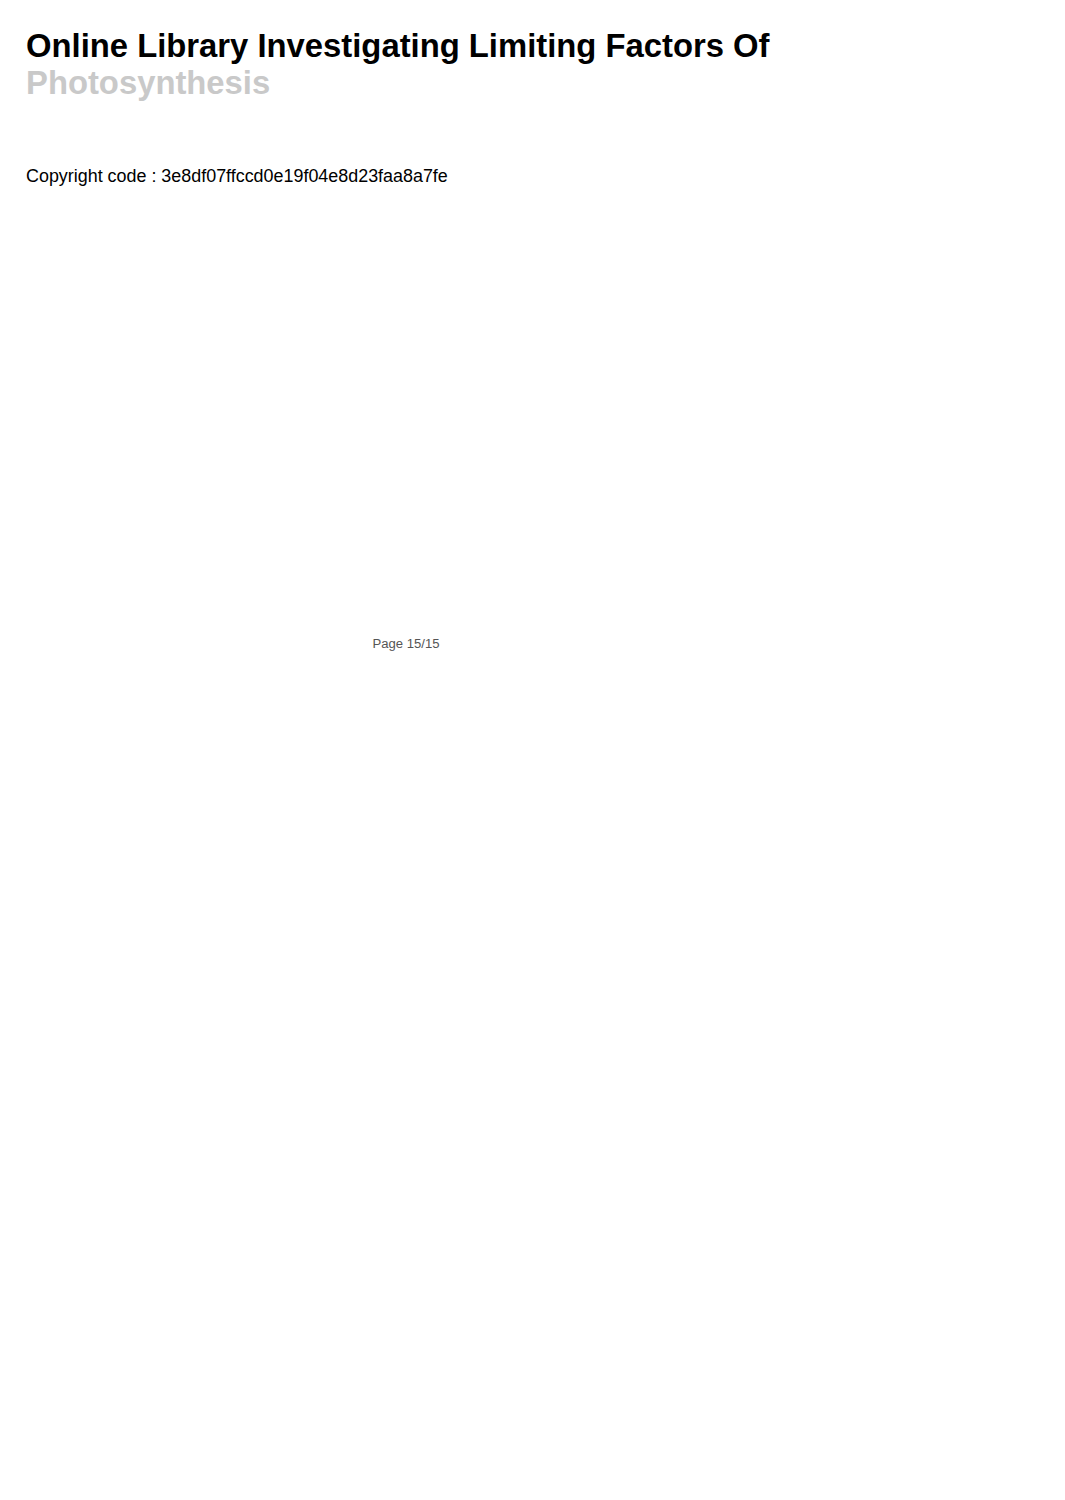Online Library Investigating Limiting Factors Of Photosynthesis
Copyright code : 3e8df07ffccd0e19f04e8d23faa8a7fe
Page 15/15